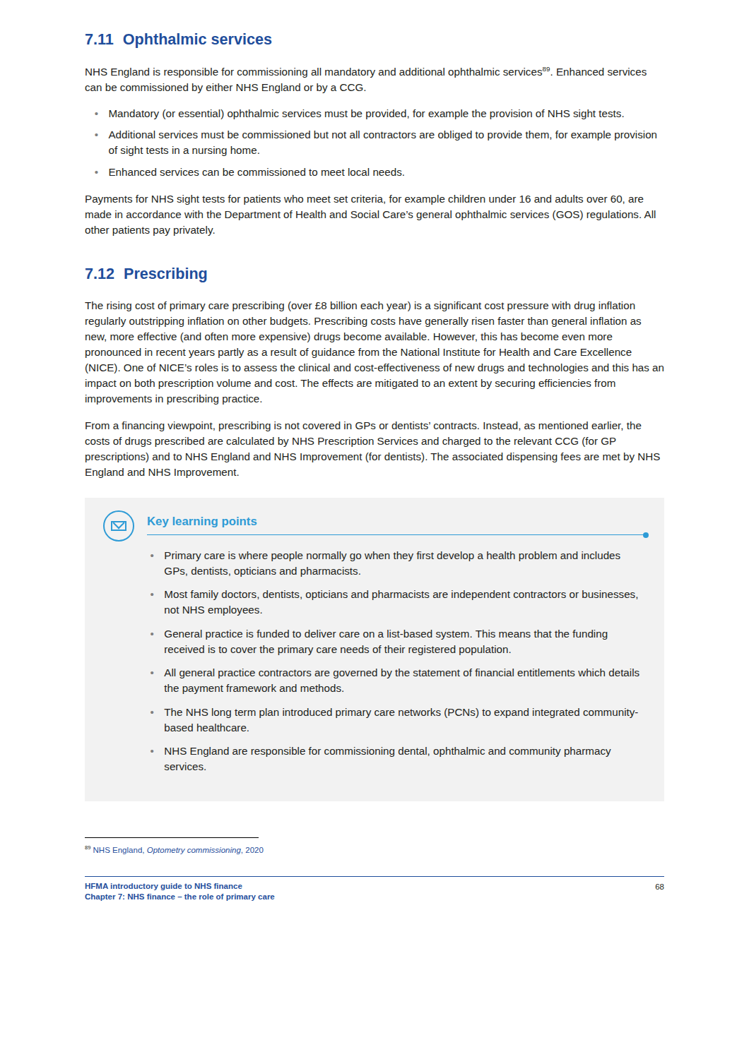7.11 Ophthalmic services
NHS England is responsible for commissioning all mandatory and additional ophthalmic services89. Enhanced services can be commissioned by either NHS England or by a CCG.
Mandatory (or essential) ophthalmic services must be provided, for example the provision of NHS sight tests.
Additional services must be commissioned but not all contractors are obliged to provide them, for example provision of sight tests in a nursing home.
Enhanced services can be commissioned to meet local needs.
Payments for NHS sight tests for patients who meet set criteria, for example children under 16 and adults over 60, are made in accordance with the Department of Health and Social Care’s general ophthalmic services (GOS) regulations. All other patients pay privately.
7.12 Prescribing
The rising cost of primary care prescribing (over £8 billion each year) is a significant cost pressure with drug inflation regularly outstripping inflation on other budgets. Prescribing costs have generally risen faster than general inflation as new, more effective (and often more expensive) drugs become available. However, this has become even more pronounced in recent years partly as a result of guidance from the National Institute for Health and Care Excellence (NICE). One of NICE’s roles is to assess the clinical and cost-effectiveness of new drugs and technologies and this has an impact on both prescription volume and cost. The effects are mitigated to an extent by securing efficiencies from improvements in prescribing practice.
From a financing viewpoint, prescribing is not covered in GPs or dentists’ contracts. Instead, as mentioned earlier, the costs of drugs prescribed are calculated by NHS Prescription Services and charged to the relevant CCG (for GP prescriptions) and to NHS England and NHS Improvement (for dentists). The associated dispensing fees are met by NHS England and NHS Improvement.
Key learning points
Primary care is where people normally go when they first develop a health problem and includes GPs, dentists, opticians and pharmacists.
Most family doctors, dentists, opticians and pharmacists are independent contractors or businesses, not NHS employees.
General practice is funded to deliver care on a list-based system. This means that the funding received is to cover the primary care needs of their registered population.
All general practice contractors are governed by the statement of financial entitlements which details the payment framework and methods.
The NHS long term plan introduced primary care networks (PCNs) to expand integrated community-based healthcare.
NHS England are responsible for commissioning dental, ophthalmic and community pharmacy services.
89 NHS England, Optometry commissioning, 2020
HFMA introductory guide to NHS finance
Chapter 7: NHS finance – the role of primary care
68